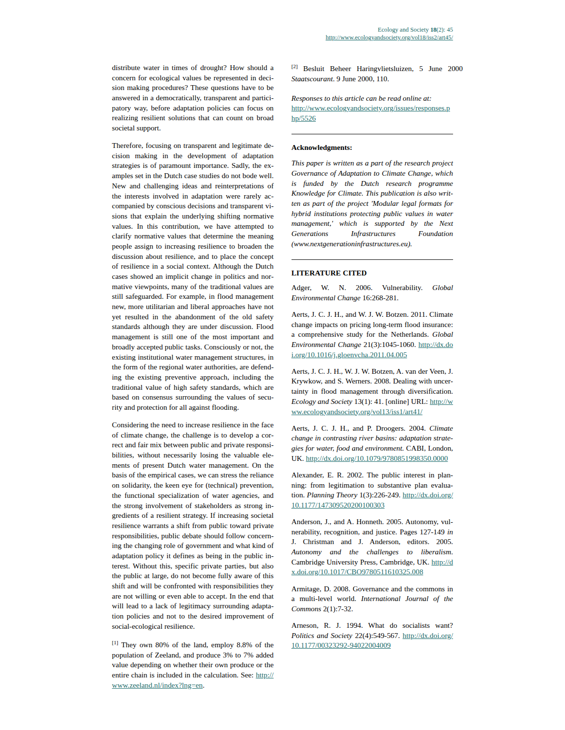Ecology and Society 18(2): 45
http://www.ecologyandsociety.org/vol18/iss2/art45/
distribute water in times of drought? How should a concern for ecological values be represented in decision making procedures? These questions have to be answered in a democratically, transparent and participatory way, before adaptation policies can focus on realizing resilient solutions that can count on broad societal support.
Therefore, focusing on transparent and legitimate decision making in the development of adaptation strategies is of paramount importance. Sadly, the examples set in the Dutch case studies do not bode well. New and challenging ideas and reinterpretations of the interests involved in adaptation were rarely accompanied by conscious decisions and transparent visions that explain the underlying shifting normative values. In this contribution, we have attempted to clarify normative values that determine the meaning people assign to increasing resilience to broaden the discussion about resilience, and to place the concept of resilience in a social context. Although the Dutch cases showed an implicit change in politics and normative viewpoints, many of the traditional values are still safeguarded. For example, in flood management new, more utilitarian and liberal approaches have not yet resulted in the abandonment of the old safety standards although they are under discussion. Flood management is still one of the most important and broadly accepted public tasks. Consciously or not, the existing institutional water management structures, in the form of the regional water authorities, are defending the existing preventive approach, including the traditional value of high safety standards, which are based on consensus surrounding the values of security and protection for all against flooding.
Considering the need to increase resilience in the face of climate change, the challenge is to develop a correct and fair mix between public and private responsibilities, without necessarily losing the valuable elements of present Dutch water management. On the basis of the empirical cases, we can stress the reliance on solidarity, the keen eye for (technical) prevention, the functional specialization of water agencies, and the strong involvement of stakeholders as strong ingredients of a resilient strategy. If increasing societal resilience warrants a shift from public toward private responsibilities, public debate should follow concerning the changing role of government and what kind of adaptation policy it defines as being in the public interest. Without this, specific private parties, but also the public at large, do not become fully aware of this shift and will be confronted with responsibilities they are not willing or even able to accept. In the end that will lead to a lack of legitimacy surrounding adaptation policies and not to the desired improvement of social-ecological resilience.
[1] They own 80% of the land, employ 8.8% of the population of Zeeland, and produce 3% to 7% added value depending on whether their own produce or the entire chain is included in the calculation. See: http://www.zeeland.nl/index?lng=en.
[2] Besluit Beheer Haringvlietsluizen, 5 June 2000 Staatscourant. 9 June 2000, 110.
Responses to this article can be read online at:
http://www.ecologyandsociety.org/issues/responses.php/5526
Acknowledgments:
This paper is written as a part of the research project Governance of Adaptation to Climate Change, which is funded by the Dutch research programme Knowledge for Climate. This publication is also written as part of the project 'Modular legal formats for hybrid institutions protecting public values in water management,' which is supported by the Next Generations Infrastructures Foundation (www.nextgenerationinfrastructures.eu).
LITERATURE CITED
Adger, W. N. 2006. Vulnerability. Global Environmental Change 16:268-281.
Aerts, J. C. J. H., and W. J. W. Botzen. 2011. Climate change impacts on pricing long-term flood insurance: a comprehensive study for the Netherlands. Global Environmental Change 21(3):1045-1060. http://dx.doi.org/10.1016/j.gloenvcha.2011.04.005
Aerts, J. C. J. H., W. J. W. Botzen, A. van der Veen, J. Krywkow, and S. Werners. 2008. Dealing with uncertainty in flood management through diversification. Ecology and Society 13(1): 41. [online] URL: http://www.ecologyandsociety.org/vol13/iss1/art41/
Aerts, J. C. J. H., and P. Droogers. 2004. Climate change in contrasting river basins: adaptation strategies for water, food and environment. CABI, London, UK. http://dx.doi.org/10.1079/9780851998350.0000
Alexander, E. R. 2002. The public interest in planning: from legitimation to substantive plan evaluation. Planning Theory 1(3):226-249. http://dx.doi.org/10.1177/147309520200100303
Anderson, J., and A. Honneth. 2005. Autonomy, vulnerability, recognition, and justice. Pages 127-149 in J. Christman and J. Anderson, editors. 2005. Autonomy and the challenges to liberalism. Cambridge University Press, Cambridge, UK. http://dx.doi.org/10.1017/CBO9780511610325.008
Armitage, D. 2008. Governance and the commons in a multi-level world. International Journal of the Commons 2(1):7-32.
Arneson, R. J. 1994. What do socialists want? Politics and Society 22(4):549-567. http://dx.doi.org/10.1177/00323292-94022004009